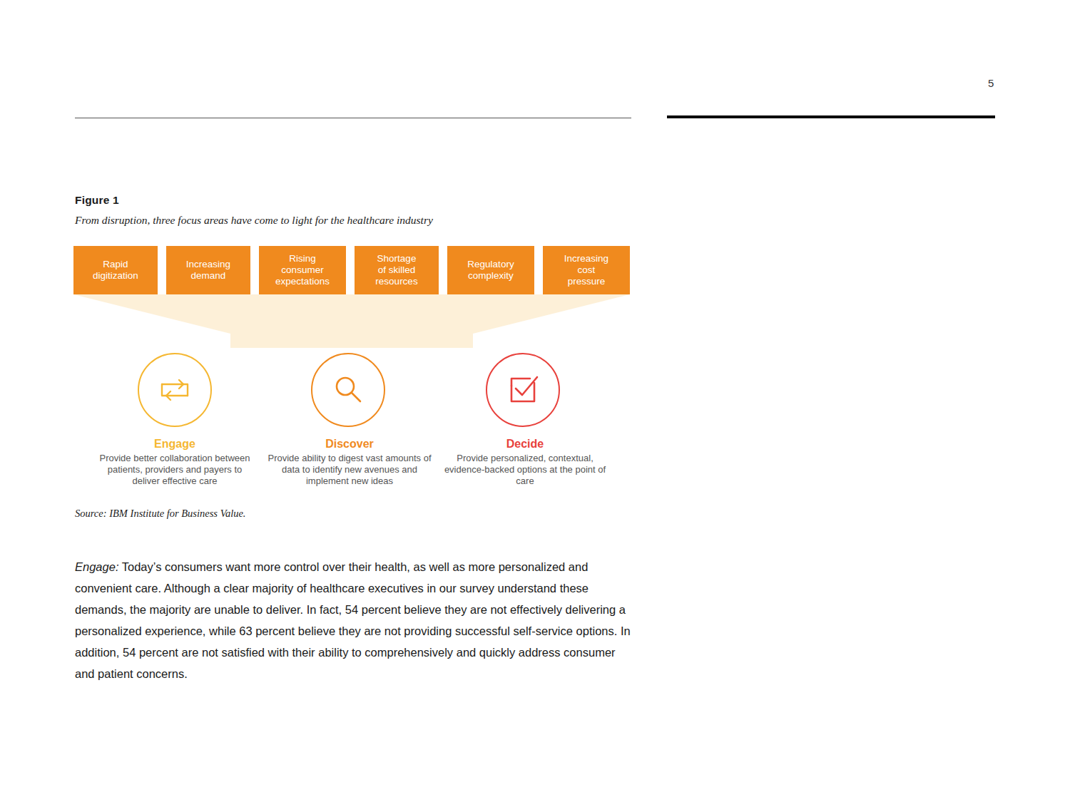5
Figure 1
From disruption, three focus areas have come to light for the healthcare industry
Rapid
digitization
Increasing
demand
Rising
consumer
expectations
Shortage
of skilled
resources
Regulatory
complexity
Increasing
cost
pressure
Engage Provide better collaboration between patients, providers and payers to deliver effective care
Discover Provide ability to digest vast amounts of data to identify new avenues and implement new ideas
Decide Provide personalized, contextual, evidence-backed options at the point of care
Source: IBM Institute for Business Value.
Engage: Today’s consumers want more control over their health, as well as more personalized and convenient care. Although a clear majority of healthcare executives in our survey understand these demands, the majority are unable to deliver. In fact, 54 percent believe they are not effectively delivering a personalized experience, while 63 percent believe they are not providing successful self-service options. In addition, 54 percent are not satisfied with their ability to comprehensively and quickly address consumer and patient concerns.